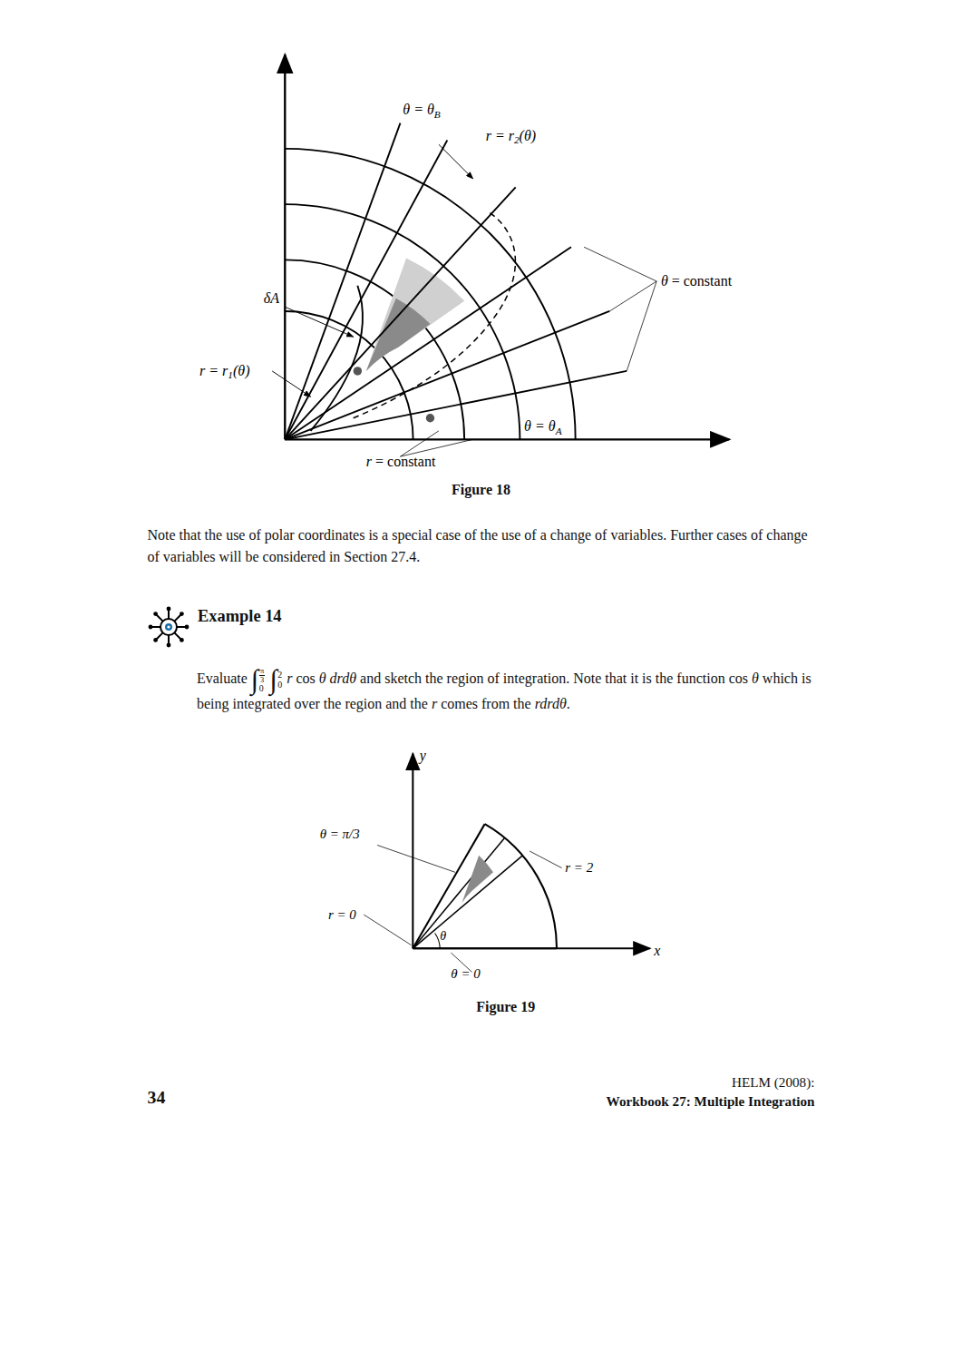θ = θB θ = θA r = r2(θ) r = r1(θ) δA θ = constant r = constant
Figure 18
Note that the use of polar coordinates is a special case of the use of a change of variables. Further cases of change of variables will be considered in Section 27.4.
Example 14
Evaluate ∫π 3
0 ∫2
0 r cos θ drdθ and sketch the region of integration. Note that it is the function cos θ which is being integrated over the region and the r comes from the rdrdθ.
x y θ θ = π/3 r = 0 r = 2 θ = 0
Figure 19
34
HELM (2008):
Workbook 27: Multiple Integration